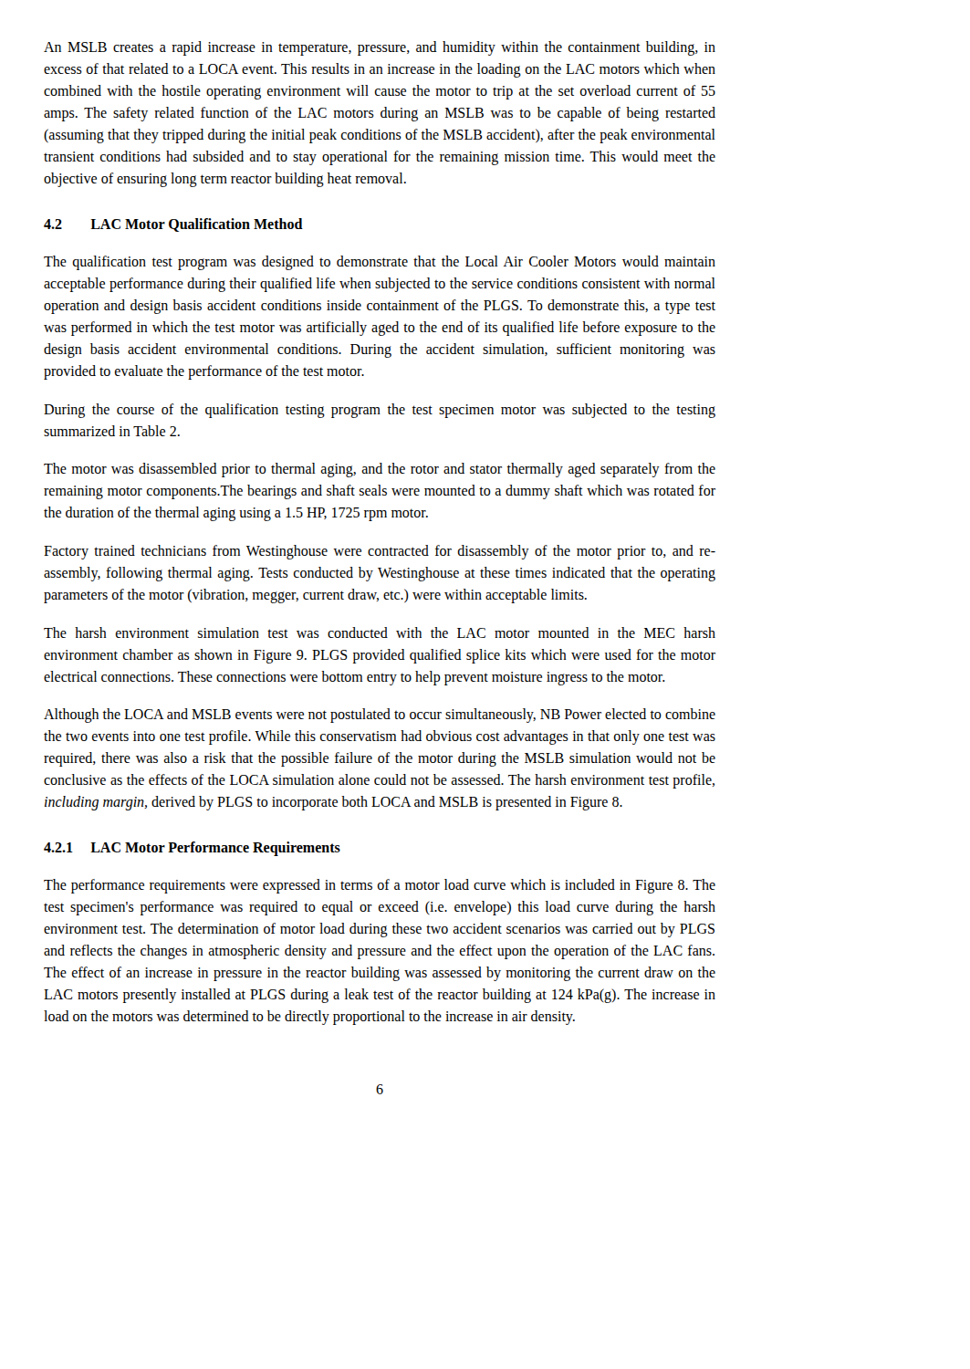An MSLB creates a rapid increase in temperature, pressure, and humidity within the containment building, in excess of that related to a LOCA event. This results in an increase in the loading on the LAC motors which when combined with the hostile operating environment will cause the motor to trip at the set overload current of 55 amps. The safety related function of the LAC motors during an MSLB was to be capable of being restarted (assuming that they tripped during the initial peak conditions of the MSLB accident), after the peak environmental transient conditions had subsided and to stay operational for the remaining mission time. This would meet the objective of ensuring long term reactor building heat removal.
4.2 LAC Motor Qualification Method
The qualification test program was designed to demonstrate that the Local Air Cooler Motors would maintain acceptable performance during their qualified life when subjected to the service conditions consistent with normal operation and design basis accident conditions inside containment of the PLGS. To demonstrate this, a type test was performed in which the test motor was artificially aged to the end of its qualified life before exposure to the design basis accident environmental conditions. During the accident simulation, sufficient monitoring was provided to evaluate the performance of the test motor.
During the course of the qualification testing program the test specimen motor was subjected to the testing summarized in Table 2.
The motor was disassembled prior to thermal aging, and the rotor and stator thermally aged separately from the remaining motor components.The bearings and shaft seals were mounted to a dummy shaft which was rotated for the duration of the thermal aging using a 1.5 HP, 1725 rpm motor.
Factory trained technicians from Westinghouse were contracted for disassembly of the motor prior to, and re-assembly, following thermal aging. Tests conducted by Westinghouse at these times indicated that the operating parameters of the motor (vibration, megger, current draw, etc.) were within acceptable limits.
The harsh environment simulation test was conducted with the LAC motor mounted in the MEC harsh environment chamber as shown in Figure 9. PLGS provided qualified splice kits which were used for the motor electrical connections. These connections were bottom entry to help prevent moisture ingress to the motor.
Although the LOCA and MSLB events were not postulated to occur simultaneously, NB Power elected to combine the two events into one test profile. While this conservatism had obvious cost advantages in that only one test was required, there was also a risk that the possible failure of the motor during the MSLB simulation would not be conclusive as the effects of the LOCA simulation alone could not be assessed. The harsh environment test profile, including margin, derived by PLGS to incorporate both LOCA and MSLB is presented in Figure 8.
4.2.1 LAC Motor Performance Requirements
The performance requirements were expressed in terms of a motor load curve which is included in Figure 8. The test specimen's performance was required to equal or exceed (i.e. envelope) this load curve during the harsh environment test. The determination of motor load during these two accident scenarios was carried out by PLGS and reflects the changes in atmospheric density and pressure and the effect upon the operation of the LAC fans. The effect of an increase in pressure in the reactor building was assessed by monitoring the current draw on the LAC motors presently installed at PLGS during a leak test of the reactor building at 124 kPa(g). The increase in load on the motors was determined to be directly proportional to the increase in air density.
6